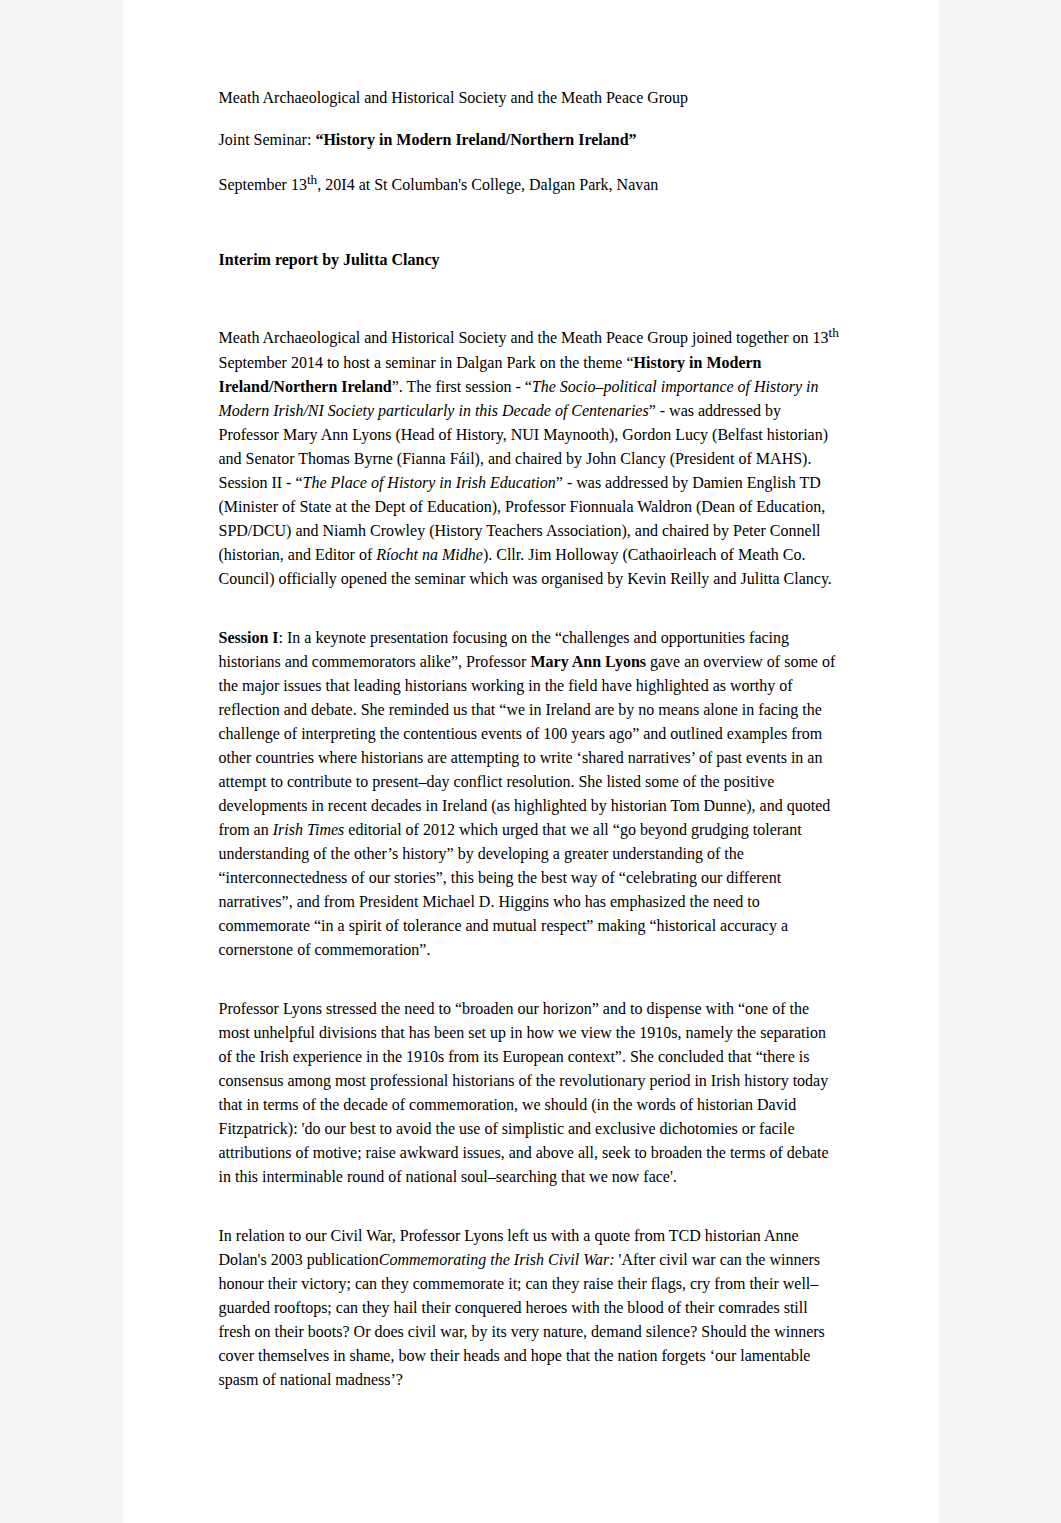Meath Archaeological and Historical Society and the Meath Peace Group
Joint Seminar: “History in Modern Ireland/Northern Ireland”
September 13th, 20I4 at St Columban's College, Dalgan Park, Navan
Interim report by Julitta Clancy
Meath Archaeological and Historical Society and the Meath Peace Group joined together on 13th September 2014 to host a seminar in Dalgan Park on the theme “History in Modern Ireland/Northern Ireland”. The first session - “The Socio–political importance of History in Modern Irish/NI Society particularly in this Decade of Centenaries” - was addressed by Professor Mary Ann Lyons (Head of History, NUI Maynooth), Gordon Lucy (Belfast historian) and Senator Thomas Byrne (Fianna Fáil), and chaired by John Clancy (President of MAHS). Session II - “The Place of History in Irish Education” - was addressed by Damien English TD (Minister of State at the Dept of Education), Professor Fionnuala Waldron (Dean of Education, SPD/DCU) and Niamh Crowley (History Teachers Association), and chaired by Peter Connell (historian, and Editor of Ríocht na Midhe). Cllr. Jim Holloway (Cathaoirleach of Meath Co. Council) officially opened the seminar which was organised by Kevin Reilly and Julitta Clancy.
Session I: In a keynote presentation focusing on the “challenges and opportunities facing historians and commemorators alike”, Professor Mary Ann Lyons gave an overview of some of the major issues that leading historians working in the field have highlighted as worthy of reflection and debate. She reminded us that “we in Ireland are by no means alone in facing the challenge of interpreting the contentious events of 100 years ago” and outlined examples from other countries where historians are attempting to write ‘shared narratives’ of past events in an attempt to contribute to present–day conflict resolution. She listed some of the positive developments in recent decades in Ireland (as highlighted by historian Tom Dunne), and quoted from an Irish Times editorial of 2012 which urged that we all “go beyond grudging tolerant understanding of the other’s history” by developing a greater understanding of the “interconnectedness of our stories”, this being the best way of “celebrating our different narratives”, and from President Michael D. Higgins who has emphasized the need to commemorate “in a spirit of tolerance and mutual respect” making “historical accuracy a cornerstone of commemoration”.
Professor Lyons stressed the need to “broaden our horizon” and to dispense with “one of the most unhelpful divisions that has been set up in how we view the 1910s, namely the separation of the Irish experience in the 1910s from its European context”. She concluded that “there is consensus among most professional historians of the revolutionary period in Irish history today that in terms of the decade of commemoration, we should (in the words of historian David Fitzpatrick): 'do our best to avoid the use of simplistic and exclusive dichotomies or facile attributions of motive; raise awkward issues, and above all, seek to broaden the terms of debate in this interminable round of national soul–searching that we now face'.
In relation to our Civil War, Professor Lyons left us with a quote from TCD historian Anne Dolan's 2003 publicationCommemorating the Irish Civil War: 'After civil war can the winners honour their victory; can they commemorate it; can they raise their flags, cry from their well–guarded rooftops; can they hail their conquered heroes with the blood of their comrades still fresh on their boots? Or does civil war, by its very nature, demand silence? Should the winners cover themselves in shame, bow their heads and hope that the nation forgets ‘our lamentable spasm of national madness’?